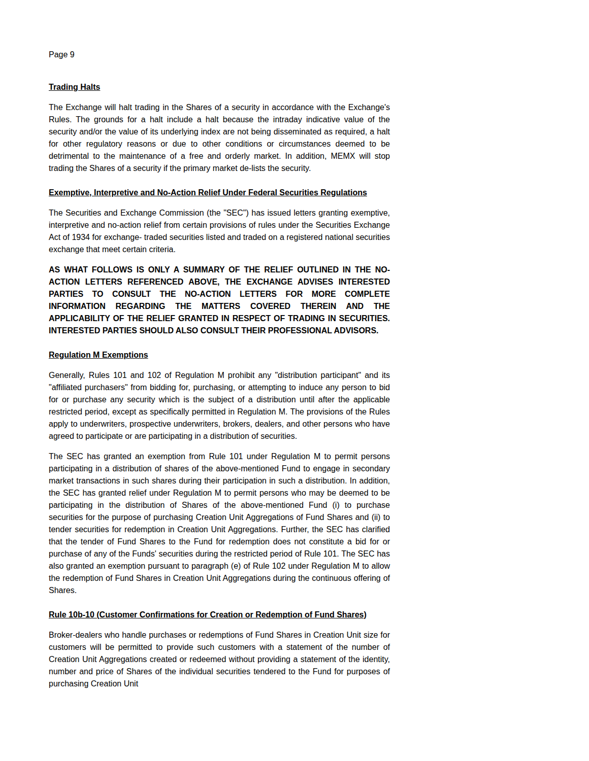Page 9
Trading Halts
The Exchange will halt trading in the Shares of a security in accordance with the Exchange's Rules. The grounds for a halt include a halt because the intraday indicative value of the security and/or the value of its underlying index are not being disseminated as required, a halt for other regulatory reasons or due to other conditions or circumstances deemed to be detrimental to the maintenance of a free and orderly market. In addition, MEMX will stop trading the Shares of a security if the primary market de-lists the security.
Exemptive, Interpretive and No-Action Relief Under Federal Securities Regulations
The Securities and Exchange Commission (the "SEC") has issued letters granting exemptive, interpretive and no-action relief from certain provisions of rules under the Securities Exchange Act of 1934 for exchange- traded securities listed and traded on a registered national securities exchange that meet certain criteria.
AS WHAT FOLLOWS IS ONLY A SUMMARY OF THE RELIEF OUTLINED IN THE NO-ACTION LETTERS REFERENCED ABOVE, THE EXCHANGE ADVISES INTERESTED PARTIES TO CONSULT THE NO-ACTION LETTERS FOR MORE COMPLETE INFORMATION REGARDING THE MATTERS COVERED THEREIN AND THE APPLICABILITY OF THE RELIEF GRANTED IN RESPECT OF TRADING IN SECURITIES. INTERESTED PARTIES SHOULD ALSO CONSULT THEIR PROFESSIONAL ADVISORS.
Regulation M Exemptions
Generally, Rules 101 and 102 of Regulation M prohibit any "distribution participant" and its "affiliated purchasers" from bidding for, purchasing, or attempting to induce any person to bid for or purchase any security which is the subject of a distribution until after the applicable restricted period, except as specifically permitted in Regulation M. The provisions of the Rules apply to underwriters, prospective underwriters, brokers, dealers, and other persons who have agreed to participate or are participating in a distribution of securities.
The SEC has granted an exemption from Rule 101 under Regulation M to permit persons participating in a distribution of shares of the above-mentioned Fund to engage in secondary market transactions in such shares during their participation in such a distribution. In addition, the SEC has granted relief under Regulation M to permit persons who may be deemed to be participating in the distribution of Shares of the above-mentioned Fund (i) to purchase securities for the purpose of purchasing Creation Unit Aggregations of Fund Shares and (ii) to tender securities for redemption in Creation Unit Aggregations. Further, the SEC has clarified that the tender of Fund Shares to the Fund for redemption does not constitute a bid for or purchase of any of the Funds' securities during the restricted period of Rule 101. The SEC has also granted an exemption pursuant to paragraph (e) of Rule 102 under Regulation M to allow the redemption of Fund Shares in Creation Unit Aggregations during the continuous offering of Shares.
Rule 10b-10 (Customer Confirmations for Creation or Redemption of Fund Shares)
Broker-dealers who handle purchases or redemptions of Fund Shares in Creation Unit size for customers will be permitted to provide such customers with a statement of the number of Creation Unit Aggregations created or redeemed without providing a statement of the identity, number and price of Shares of the individual securities tendered to the Fund for purposes of purchasing Creation Unit